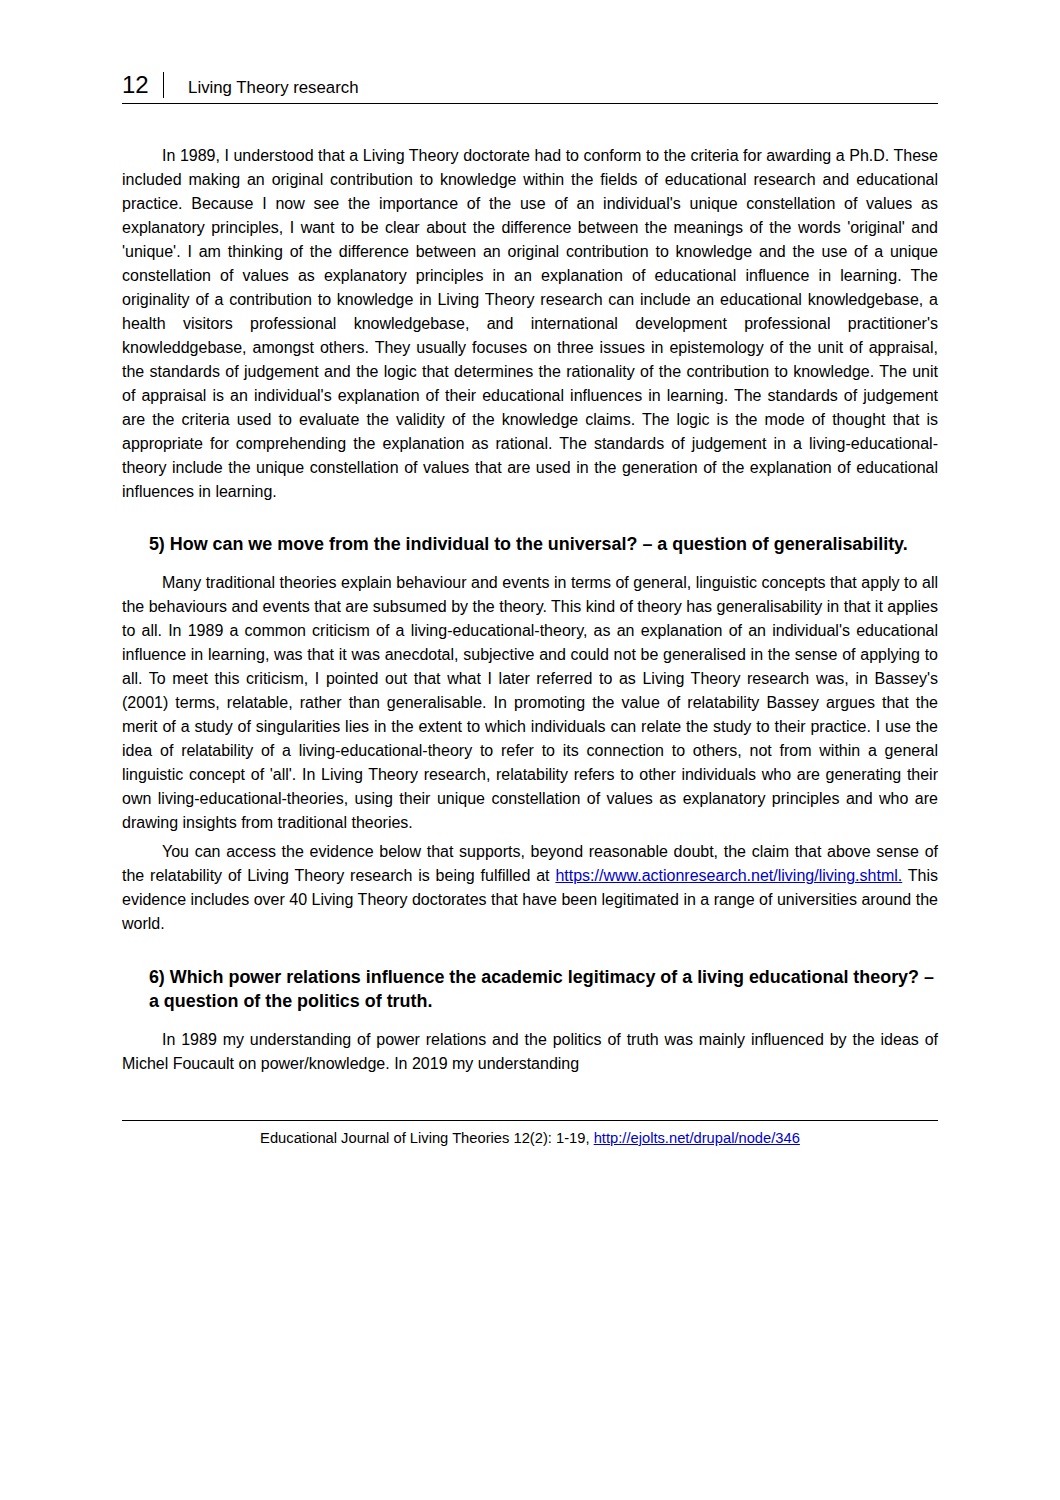12
Living Theory research
In 1989, I understood that a Living Theory doctorate had to conform to the criteria for awarding a Ph.D. These included making an original contribution to knowledge within the fields of educational research and educational practice. Because I now see the importance of the use of an individual's unique constellation of values as explanatory principles, I want to be clear about the difference between the meanings of the words 'original' and 'unique'. I am thinking of the difference between an original contribution to knowledge and the use of a unique constellation of values as explanatory principles in an explanation of educational influence in learning. The originality of a contribution to knowledge in Living Theory research can include an educational knowledgebase, a health visitors professional knowledgebase, and international development professional practitioner's knowleddgebase, amongst others. They usually focuses on three issues in epistemology of the unit of appraisal, the standards of judgement and the logic that determines the rationality of the contribution to knowledge. The unit of appraisal is an individual's explanation of their educational influences in learning. The standards of judgement are the criteria used to evaluate the validity of the knowledge claims. The logic is the mode of thought that is appropriate for comprehending the explanation as rational. The standards of judgement in a living-educational-theory include the unique constellation of values that are used in the generation of the explanation of educational influences in learning.
5) How can we move from the individual to the universal? – a question of generalisability.
Many traditional theories explain behaviour and events in terms of general, linguistic concepts that apply to all the behaviours and events that are subsumed by the theory. This kind of theory has generalisability in that it applies to all. In 1989 a common criticism of a living-educational-theory, as an explanation of an individual's educational influence in learning, was that it was anecdotal, subjective and could not be generalised in the sense of applying to all. To meet this criticism, I pointed out that what I later referred to as Living Theory research was, in Bassey's (2001) terms, relatable, rather than generalisable. In promoting the value of relatability Bassey argues that the merit of a study of singularities lies in the extent to which individuals can relate the study to their practice. I use the idea of relatability of a living-educational-theory to refer to its connection to others, not from within a general linguistic concept of 'all'. In Living Theory research, relatability refers to other individuals who are generating their own living-educational-theories, using their unique constellation of values as explanatory principles and who are drawing insights from traditional theories.
You can access the evidence below that supports, beyond reasonable doubt, the claim that above sense of the relatability of Living Theory research is being fulfilled at https://www.actionresearch.net/living/living.shtml. This evidence includes over 40 Living Theory doctorates that have been legitimated in a range of universities around the world.
6) Which power relations influence the academic legitimacy of a living educational theory? – a question of the politics of truth.
In 1989 my understanding of power relations and the politics of truth was mainly influenced by the ideas of Michel Foucault on power/knowledge. In 2019 my understanding
Educational Journal of Living Theories 12(2): 1-19, http://ejolts.net/drupal/node/346